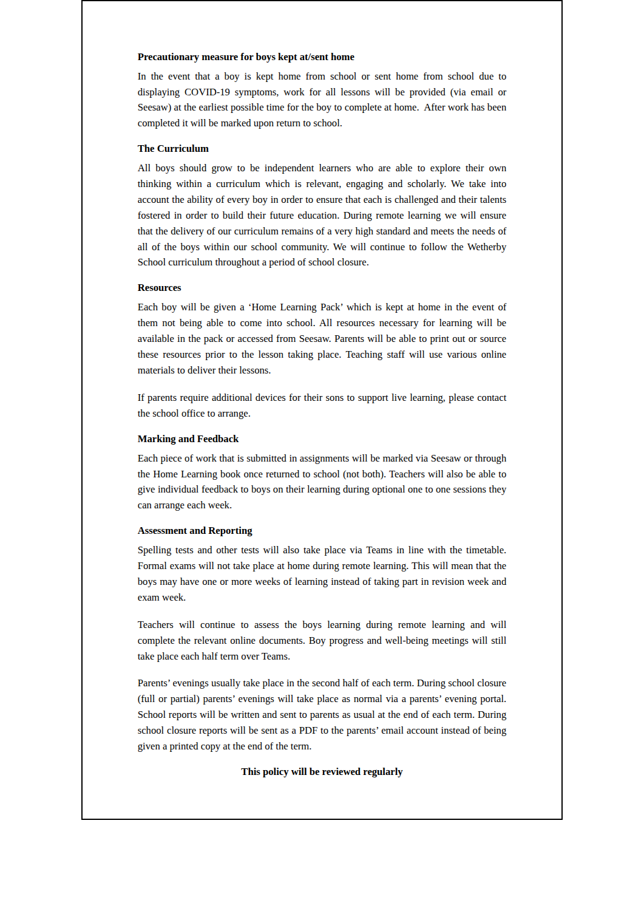Precautionary measure for boys kept at/sent home
In the event that a boy is kept home from school or sent home from school due to displaying COVID-19 symptoms, work for all lessons will be provided (via email or Seesaw) at the earliest possible time for the boy to complete at home. After work has been completed it will be marked upon return to school.
The Curriculum
All boys should grow to be independent learners who are able to explore their own thinking within a curriculum which is relevant, engaging and scholarly. We take into account the ability of every boy in order to ensure that each is challenged and their talents fostered in order to build their future education. During remote learning we will ensure that the delivery of our curriculum remains of a very high standard and meets the needs of all of the boys within our school community. We will continue to follow the Wetherby School curriculum throughout a period of school closure.
Resources
Each boy will be given a ‘Home Learning Pack’ which is kept at home in the event of them not being able to come into school. All resources necessary for learning will be available in the pack or accessed from Seesaw. Parents will be able to print out or source these resources prior to the lesson taking place. Teaching staff will use various online materials to deliver their lessons.
If parents require additional devices for their sons to support live learning, please contact the school office to arrange.
Marking and Feedback
Each piece of work that is submitted in assignments will be marked via Seesaw or through the Home Learning book once returned to school (not both). Teachers will also be able to give individual feedback to boys on their learning during optional one to one sessions they can arrange each week.
Assessment and Reporting
Spelling tests and other tests will also take place via Teams in line with the timetable. Formal exams will not take place at home during remote learning. This will mean that the boys may have one or more weeks of learning instead of taking part in revision week and exam week.
Teachers will continue to assess the boys learning during remote learning and will complete the relevant online documents. Boy progress and well-being meetings will still take place each half term over Teams.
Parents’ evenings usually take place in the second half of each term. During school closure (full or partial) parents’ evenings will take place as normal via a parents’ evening portal. School reports will be written and sent to parents as usual at the end of each term. During school closure reports will be sent as a PDF to the parents’ email account instead of being given a printed copy at the end of the term.
This policy will be reviewed regularly